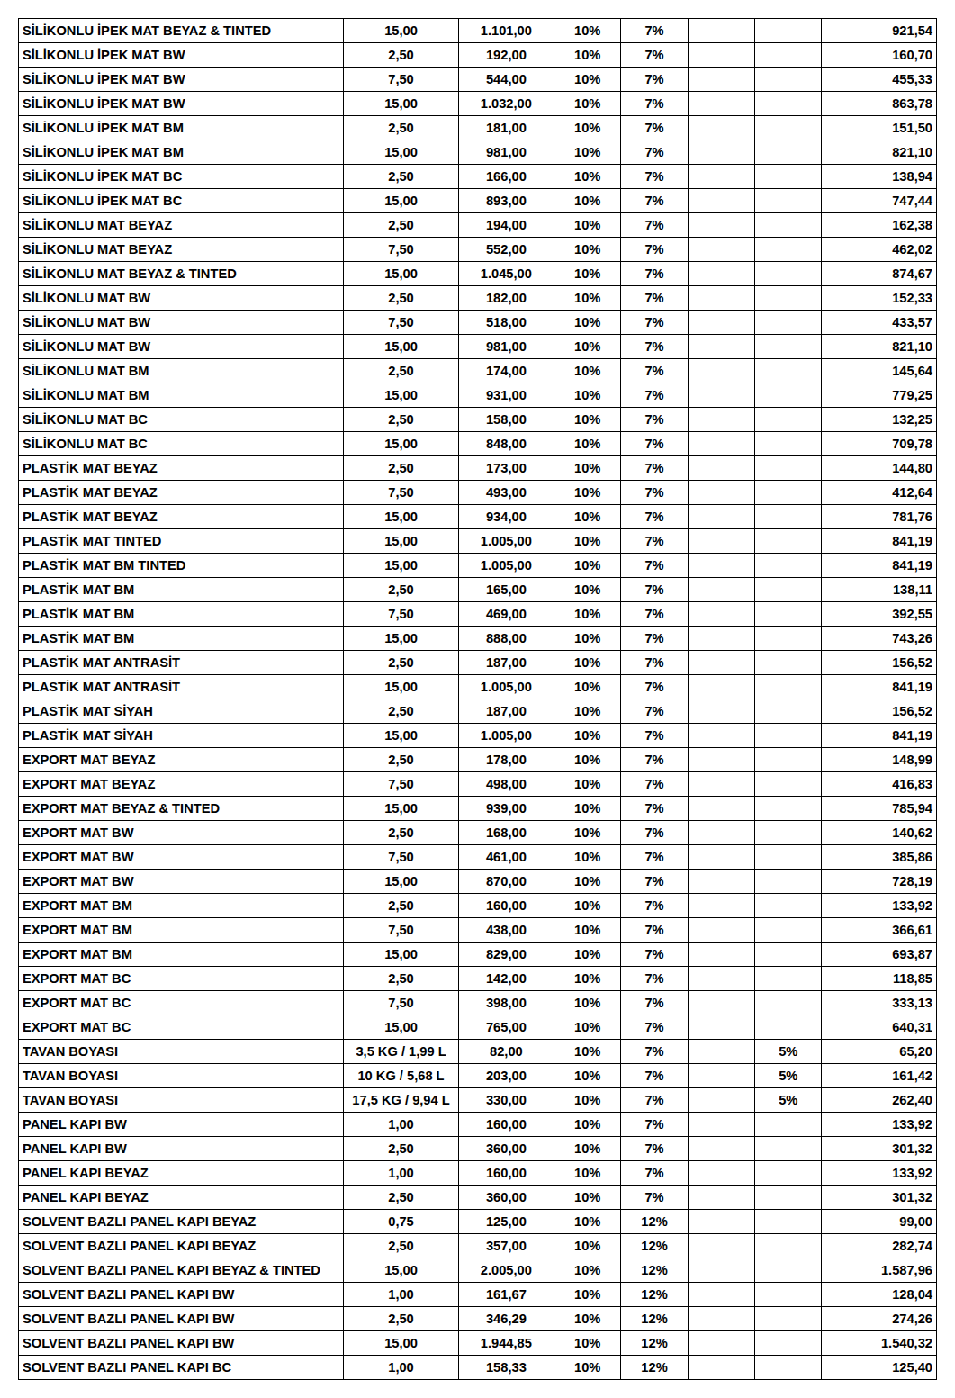| SİLİKONLU İPEK MAT BEYAZ & TINTED | 15,00 | 1.101,00 | 10% | 7% | | | 921,54 |
| SİLİKONLU İPEK MAT BW | 2,50 | 192,00 | 10% | 7% | | | 160,70 |
| SİLİKONLU İPEK MAT BW | 7,50 | 544,00 | 10% | 7% | | | 455,33 |
| SİLİKONLU İPEK MAT BW | 15,00 | 1.032,00 | 10% | 7% | | | 863,78 |
| SİLİKONLU İPEK MAT BM | 2,50 | 181,00 | 10% | 7% | | | 151,50 |
| SİLİKONLU İPEK MAT BM | 15,00 | 981,00 | 10% | 7% | | | 821,10 |
| SİLİKONLU İPEK MAT BC | 2,50 | 166,00 | 10% | 7% | | | 138,94 |
| SİLİKONLU İPEK MAT BC | 15,00 | 893,00 | 10% | 7% | | | 747,44 |
| SİLİKONLU MAT BEYAZ | 2,50 | 194,00 | 10% | 7% | | | 162,38 |
| SİLİKONLU MAT BEYAZ | 7,50 | 552,00 | 10% | 7% | | | 462,02 |
| SİLİKONLU MAT BEYAZ & TINTED | 15,00 | 1.045,00 | 10% | 7% | | | 874,67 |
| SİLİKONLU MAT BW | 2,50 | 182,00 | 10% | 7% | | | 152,33 |
| SİLİKONLU MAT BW | 7,50 | 518,00 | 10% | 7% | | | 433,57 |
| SİLİKONLU MAT BW | 15,00 | 981,00 | 10% | 7% | | | 821,10 |
| SİLİKONLU MAT BM | 2,50 | 174,00 | 10% | 7% | | | 145,64 |
| SİLİKONLU MAT BM | 15,00 | 931,00 | 10% | 7% | | | 779,25 |
| SİLİKONLU MAT BC | 2,50 | 158,00 | 10% | 7% | | | 132,25 |
| SİLİKONLU MAT BC | 15,00 | 848,00 | 10% | 7% | | | 709,78 |
| PLASTİK MAT BEYAZ | 2,50 | 173,00 | 10% | 7% | | | 144,80 |
| PLASTİK MAT BEYAZ | 7,50 | 493,00 | 10% | 7% | | | 412,64 |
| PLASTİK MAT BEYAZ | 15,00 | 934,00 | 10% | 7% | | | 781,76 |
| PLASTİK MAT TINTED | 15,00 | 1.005,00 | 10% | 7% | | | 841,19 |
| PLASTİK MAT BM TINTED | 15,00 | 1.005,00 | 10% | 7% | | | 841,19 |
| PLASTİK MAT BM | 2,50 | 165,00 | 10% | 7% | | | 138,11 |
| PLASTİK MAT BM | 7,50 | 469,00 | 10% | 7% | | | 392,55 |
| PLASTİK MAT BM | 15,00 | 888,00 | 10% | 7% | | | 743,26 |
| PLASTİK MAT ANTRASİT | 2,50 | 187,00 | 10% | 7% | | | 156,52 |
| PLASTİK MAT ANTRASİT | 15,00 | 1.005,00 | 10% | 7% | | | 841,19 |
| PLASTİK MAT SİYAH | 2,50 | 187,00 | 10% | 7% | | | 156,52 |
| PLASTİK MAT SİYAH | 15,00 | 1.005,00 | 10% | 7% | | | 841,19 |
| EXPORT MAT BEYAZ | 2,50 | 178,00 | 10% | 7% | | | 148,99 |
| EXPORT MAT BEYAZ | 7,50 | 498,00 | 10% | 7% | | | 416,83 |
| EXPORT MAT BEYAZ & TINTED | 15,00 | 939,00 | 10% | 7% | | | 785,94 |
| EXPORT MAT BW | 2,50 | 168,00 | 10% | 7% | | | 140,62 |
| EXPORT MAT BW | 7,50 | 461,00 | 10% | 7% | | | 385,86 |
| EXPORT MAT BW | 15,00 | 870,00 | 10% | 7% | | | 728,19 |
| EXPORT MAT BM | 2,50 | 160,00 | 10% | 7% | | | 133,92 |
| EXPORT MAT BM | 7,50 | 438,00 | 10% | 7% | | | 366,61 |
| EXPORT MAT BM | 15,00 | 829,00 | 10% | 7% | | | 693,87 |
| EXPORT MAT BC | 2,50 | 142,00 | 10% | 7% | | | 118,85 |
| EXPORT MAT BC | 7,50 | 398,00 | 10% | 7% | | | 333,13 |
| EXPORT MAT BC | 15,00 | 765,00 | 10% | 7% | | | 640,31 |
| TAVAN BOYASI | 3,5 KG / 1,99 L | 82,00 | 10% | 7% | | 5% | 65,20 |
| TAVAN BOYASI | 10 KG / 5,68 L | 203,00 | 10% | 7% | | 5% | 161,42 |
| TAVAN BOYASI | 17,5 KG / 9,94 L | 330,00 | 10% | 7% | | 5% | 262,40 |
| PANEL KAPI BW | 1,00 | 160,00 | 10% | 7% | | | 133,92 |
| PANEL KAPI BW | 2,50 | 360,00 | 10% | 7% | | | 301,32 |
| PANEL KAPI BEYAZ | 1,00 | 160,00 | 10% | 7% | | | 133,92 |
| PANEL KAPI BEYAZ | 2,50 | 360,00 | 10% | 7% | | | 301,32 |
| SOLVENT BAZLI PANEL KAPI BEYAZ | 0,75 | 125,00 | 10% | 12% | | | 99,00 |
| SOLVENT BAZLI PANEL KAPI BEYAZ | 2,50 | 357,00 | 10% | 12% | | | 282,74 |
| SOLVENT BAZLI PANEL KAPI BEYAZ & TINTED | 15,00 | 2.005,00 | 10% | 12% | | | 1.587,96 |
| SOLVENT BAZLI PANEL KAPI BW | 1,00 | 161,67 | 10% | 12% | | | 128,04 |
| SOLVENT BAZLI PANEL KAPI BW | 2,50 | 346,29 | 10% | 12% | | | 274,26 |
| SOLVENT BAZLI PANEL KAPI BW | 15,00 | 1.944,85 | 10% | 12% | | | 1.540,32 |
| SOLVENT BAZLI PANEL KAPI BC | 1,00 | 158,33 | 10% | 12% | | | 125,40 |